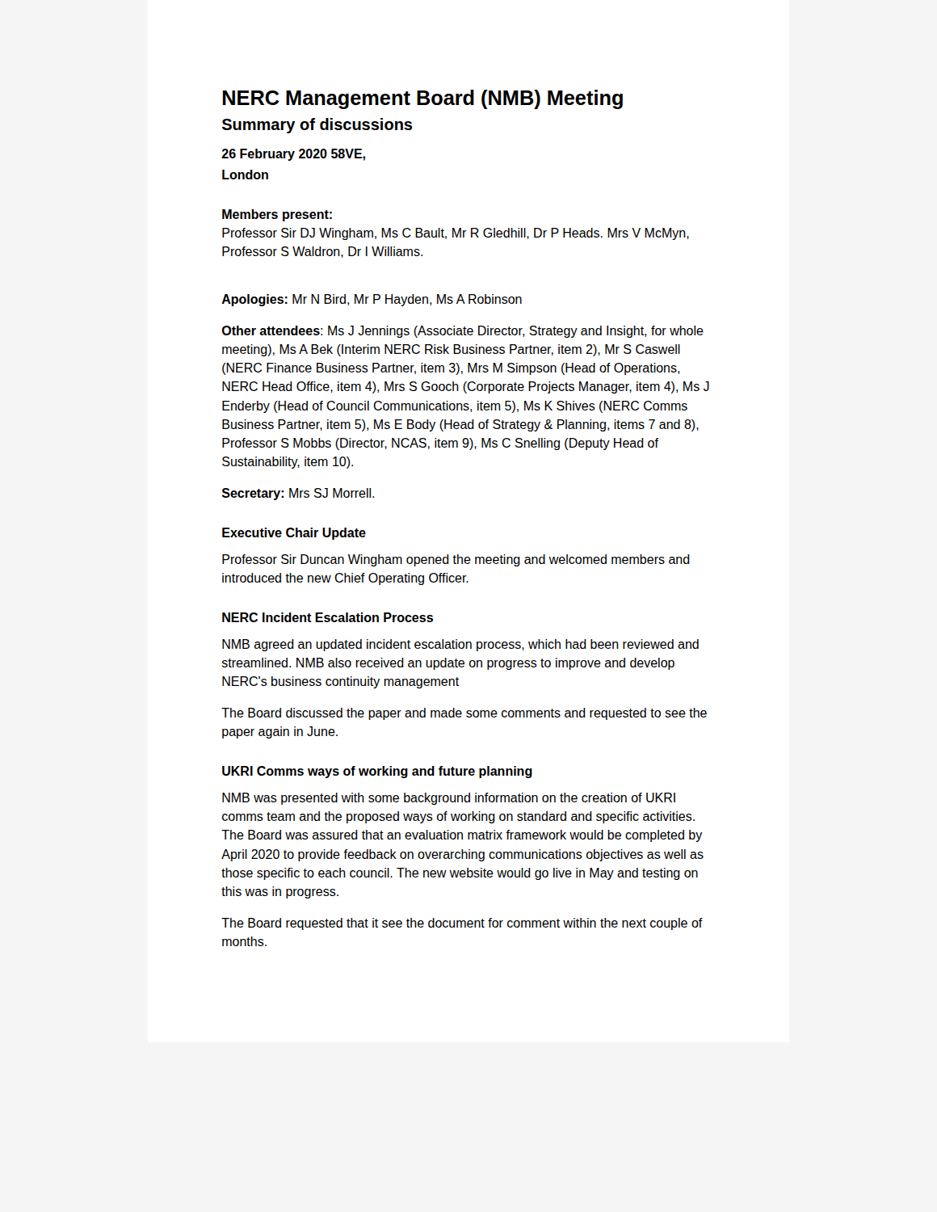NERC Management Board (NMB) Meeting
Summary of discussions
26 February 2020 58VE,
London
Members present:
Professor Sir DJ Wingham, Ms C Bault, Mr R Gledhill, Dr P Heads. Mrs V McMyn, Professor S Waldron, Dr I Williams.
Apologies: Mr N Bird, Mr P Hayden, Ms A Robinson
Other attendees: Ms J Jennings (Associate Director, Strategy and Insight, for whole meeting), Ms A Bek (Interim NERC Risk Business Partner, item 2), Mr S Caswell (NERC Finance Business Partner, item 3), Mrs M Simpson (Head of Operations, NERC Head Office, item 4), Mrs S Gooch (Corporate Projects Manager, item 4), Ms J Enderby (Head of Council Communications, item 5), Ms K Shives (NERC Comms Business Partner, item 5), Ms E Body (Head of Strategy & Planning, items 7 and 8), Professor S Mobbs (Director, NCAS, item 9), Ms C Snelling (Deputy Head of Sustainability, item 10).
Secretary: Mrs SJ Morrell.
Executive Chair Update
Professor Sir Duncan Wingham opened the meeting and welcomed members and introduced the new Chief Operating Officer.
NERC Incident Escalation Process
NMB agreed an updated incident escalation process, which had been reviewed and streamlined. NMB also received an update on progress to improve and develop NERC's business continuity management
The Board discussed the paper and made some comments and requested to see the paper again in June.
UKRI Comms ways of working and future planning
NMB was presented with some background information on the creation of UKRI comms team and the proposed ways of working on standard and specific activities. The Board was assured that an evaluation matrix framework would be completed by April 2020 to provide feedback on overarching communications objectives as well as those specific to each council. The new website would go live in May and testing on this was in progress.
The Board requested that it see the document for comment within the next couple of months.